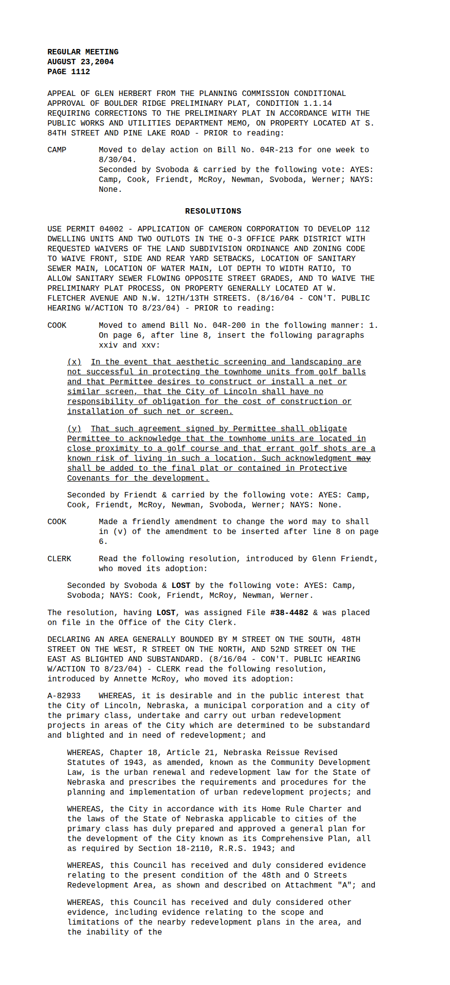REGULAR MEETING
AUGUST 23,2004
PAGE 1112
APPEAL OF GLEN HERBERT FROM THE PLANNING COMMISSION CONDITIONAL APPROVAL OF BOULDER RIDGE PRELIMINARY PLAT, CONDITION 1.1.14 REQUIRING CORRECTIONS TO THE PRELIMINARY PLAT IN ACCORDANCE WITH THE PUBLIC WORKS AND UTILITIES DEPARTMENT MEMO, ON PROPERTY LOCATED AT S. 84TH STREET AND PINE LAKE ROAD - PRIOR to reading:
CAMP
Moved to delay action on Bill No. 04R-213 for one week to 8/30/04.
Seconded by Svoboda & carried by the following vote: AYES: Camp, Cook, Friendt, McRoy, Newman, Svoboda, Werner; NAYS: None.
RESOLUTIONS
USE PERMIT 04002 - APPLICATION OF CAMERON CORPORATION TO DEVELOP 112 DWELLING UNITS AND TWO OUTLOTS IN THE O-3 OFFICE PARK DISTRICT WITH REQUESTED WAIVERS OF THE LAND SUBDIVISION ORDINANCE AND ZONING CODE TO WAIVE FRONT, SIDE AND REAR YARD SETBACKS, LOCATION OF SANITARY SEWER MAIN, LOCATION OF WATER MAIN, LOT DEPTH TO WIDTH RATIO, TO ALLOW SANITARY SEWER FLOWING OPPOSITE STREET GRADES, AND TO WAIVE THE PRELIMINARY PLAT PROCESS, ON PROPERTY GENERALLY LOCATED AT W. FLETCHER AVENUE AND N.W. 12TH/13TH STREETS. (8/16/04 - CON'T. PUBLIC HEARING W/ACTION TO 8/23/04) - PRIOR to reading:
COOK
Moved to amend Bill No. 04R-200 in the following manner: 1. On page 6, after line 8, insert the following paragraphs xxiv and xxv:
(x) In the event that aesthetic screening and landscaping are not successful in protecting the townhome units from golf balls and that Permittee desires to construct or install a net or similar screen, that the City of Lincoln shall have no responsibility of obligation for the cost of construction or installation of such net or screen.
(y) That such agreement signed by Permittee shall obligate Permittee to acknowledge that the townhome units are located in close proximity to a golf course and that errant golf shots are a known risk of living in such a location. Such acknowledgment may shall be added to the final plat or contained in Protective Covenants for the development.
Seconded by Friendt & carried by the following vote: AYES: Camp, Cook, Friendt, McRoy, Newman, Svoboda, Werner; NAYS: None.
COOK
Made a friendly amendment to change the word may to shall in (v) of the amendment to be inserted after line 8 on page 6.
CLERK
Read the following resolution, introduced by Glenn Friendt, who moved its adoption:
Seconded by Svoboda & LOST by the following vote: AYES: Camp, Svoboda; NAYS: Cook, Friendt, McRoy, Newman, Werner.
The resolution, having LOST, was assigned File #38-4482 & was placed on file in the Office of the City Clerk.
DECLARING AN AREA GENERALLY BOUNDED BY M STREET ON THE SOUTH, 48TH STREET ON THE WEST, R STREET ON THE NORTH, AND 52ND STREET ON THE EAST AS BLIGHTED AND SUBSTANDARD. (8/16/04 - CON'T. PUBLIC HEARING W/ACTION TO 8/23/04) - CLERK read the following resolution, introduced by Annette McRoy, who moved its adoption:
A-82933 WHEREAS, it is desirable and in the public interest that the City of Lincoln, Nebraska, a municipal corporation and a city of the primary class, undertake and carry out urban redevelopment projects in areas of the City which are determined to be substandard and blighted and in need of redevelopment; and
WHEREAS, Chapter 18, Article 21, Nebraska Reissue Revised Statutes of 1943, as amended, known as the Community Development Law, is the urban renewal and redevelopment law for the State of Nebraska and prescribes the requirements and procedures for the planning and implementation of urban redevelopment projects; and
WHEREAS, the City in accordance with its Home Rule Charter and the laws of the State of Nebraska applicable to cities of the primary class has duly prepared and approved a general plan for the development of the City known as its Comprehensive Plan, all as required by Section 18-2110, R.R.S. 1943; and
WHEREAS, this Council has received and duly considered evidence relating to the present condition of the 48th and O Streets Redevelopment Area, as shown and described on Attachment "A"; and
WHEREAS, this Council has received and duly considered other evidence, including evidence relating to the scope and limitations of the nearby redevelopment plans in the area, and the inability of the